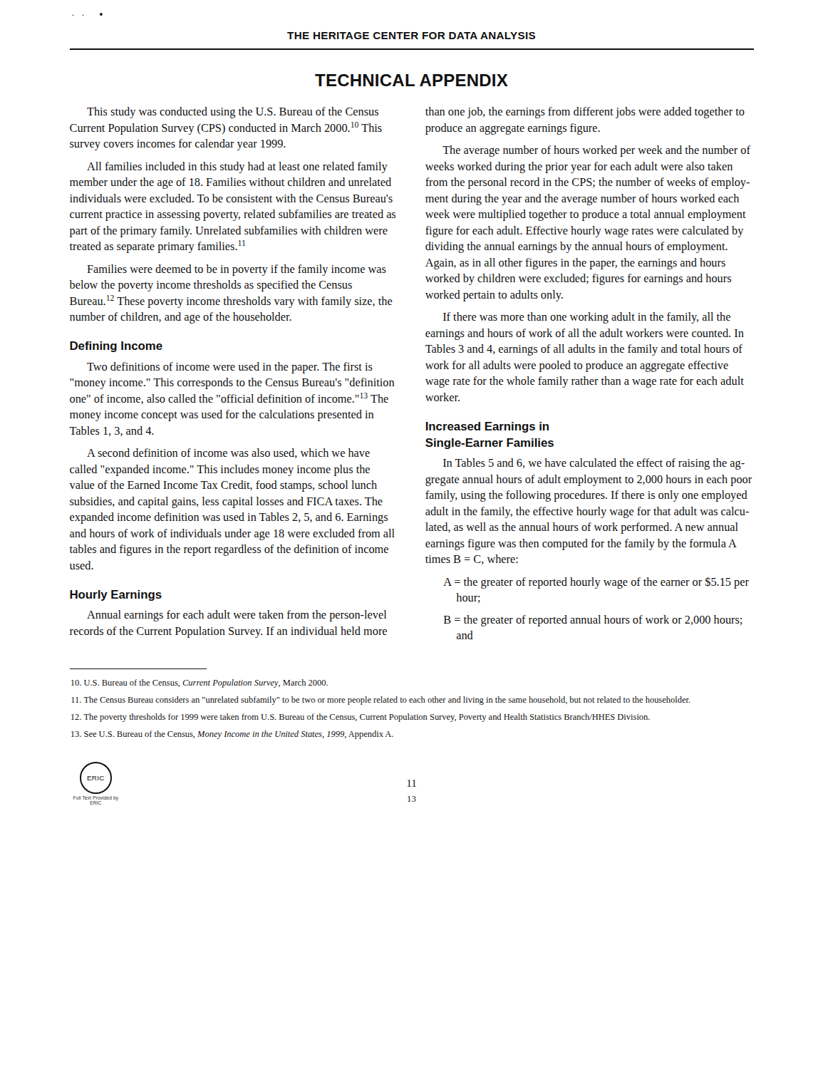..•
The Heritage Center for Data Analysis
Technical Appendix
This study was conducted using the U.S. Bureau of the Census Current Population Survey (CPS) conducted in March 2000.10 This survey covers incomes for calendar year 1999.
All families included in this study had at least one related family member under the age of 18. Families without children and unrelated individuals were excluded. To be consistent with the Census Bureau's current practice in assessing poverty, related subfamilies are treated as part of the primary family. Unrelated subfamilies with children were treated as separate primary families.11
Families were deemed to be in poverty if the family income was below the poverty income thresholds as specified the Census Bureau.12 These poverty income thresholds vary with family size, the number of children, and age of the householder.
Defining Income
Two definitions of income were used in the paper. The first is "money income." This corresponds to the Census Bureau's "definition one" of income, also called the "official definition of income."13 The money income concept was used for the calculations presented in Tables 1, 3, and 4.
A second definition of income was also used, which we have called "expanded income." This includes money income plus the value of the Earned Income Tax Credit, food stamps, school lunch subsidies, and capital gains, less capital losses and FICA taxes. The expanded income definition was used in Tables 2, 5, and 6. Earnings and hours of work of individuals under age 18 were excluded from all tables and figures in the report regardless of the definition of income used.
Hourly Earnings
Annual earnings for each adult were taken from the person-level records of the Current Population Survey. If an individual held more than one job, the earnings from different jobs were added together to produce an aggregate earnings figure.
The average number of hours worked per week and the number of weeks worked during the prior year for each adult were also taken from the personal record in the CPS; the number of weeks of employment during the year and the average number of hours worked each week were multiplied together to produce a total annual employment figure for each adult. Effective hourly wage rates were calculated by dividing the annual earnings by the annual hours of employment. Again, as in all other figures in the paper, the earnings and hours worked by children were excluded; figures for earnings and hours worked pertain to adults only.
If there was more than one working adult in the family, all the earnings and hours of work of all the adult workers were counted. In Tables 3 and 4, earnings of all adults in the family and total hours of work for all adults were pooled to produce an aggregate effective wage rate for the whole family rather than a wage rate for each adult worker.
Increased Earnings in
Single-Earner Families
In Tables 5 and 6, we have calculated the effect of raising the aggregate annual hours of adult employment to 2,000 hours in each poor family, using the following procedures. If there is only one employed adult in the family, the effective hourly wage for that adult was calculated, as well as the annual hours of work performed. A new annual earnings figure was then computed for the family by the formula A times B = C, where:
A = the greater of reported hourly wage of the earner or $5.15 per hour;
B = the greater of reported annual hours of work or 2,000 hours; and
U.S. Bureau of the Census, Current Population Survey, March 2000.
The Census Bureau considers an "unrelated subfamily" to be two or more people related to each other and living in the same household, but not related to the householder.
The poverty thresholds for 1999 were taken from U.S. Bureau of the Census, Current Population Survey, Poverty and Health Statistics Branch/HHES Division.
See U.S. Bureau of the Census, Money Income in the United States, 1999, Appendix A.
ERIC
Full Text Provided by ERIC
11
13